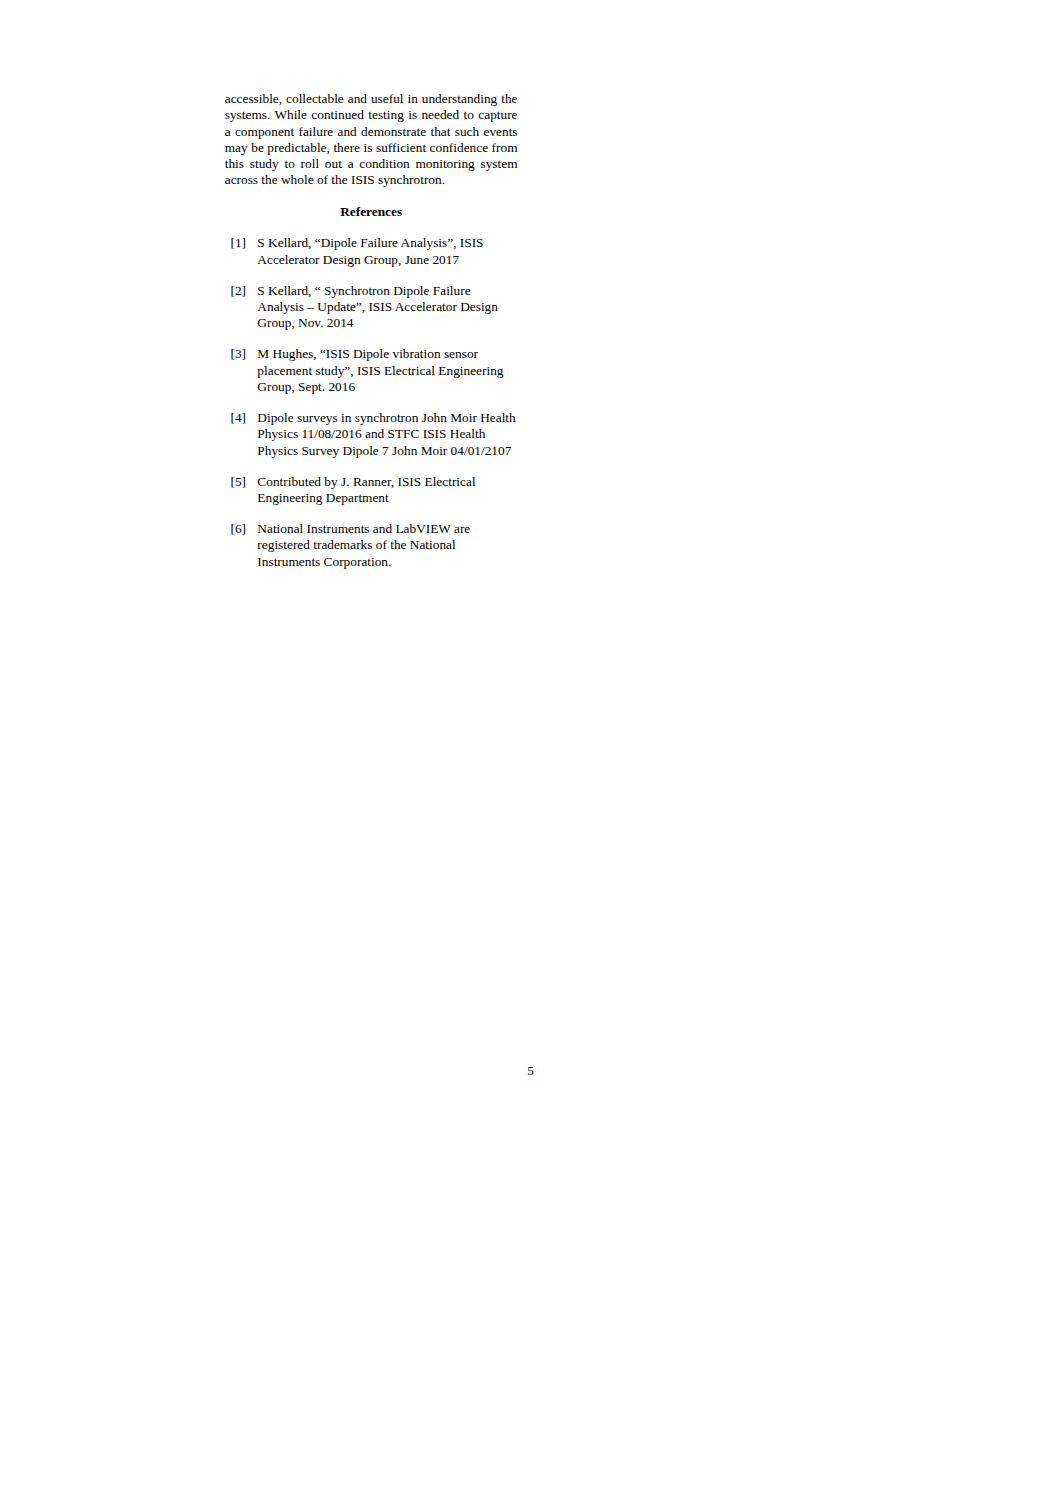accessible, collectable and useful in understanding the systems. While continued testing is needed to capture a component failure and demonstrate that such events may be predictable, there is sufficient confidence from this study to roll out a condition monitoring system across the whole of the ISIS synchrotron.
References
[1] S Kellard, “Dipole Failure Analysis”, ISIS Accelerator Design Group, June 2017
[2] S Kellard, “ Synchrotron Dipole Failure Analysis – Update”, ISIS Accelerator Design Group, Nov. 2014
[3] M Hughes, “ISIS Dipole vibration sensor placement study”, ISIS Electrical Engineering Group, Sept. 2016
[4] Dipole surveys in synchrotron John Moir Health Physics 11/08/2016 and STFC ISIS Health Physics Survey Dipole 7 John Moir 04/01/2107
[5] Contributed by J. Ranner, ISIS Electrical Engineering Department
[6] National Instruments and LabVIEW are registered trademarks of the National Instruments Corporation.
5